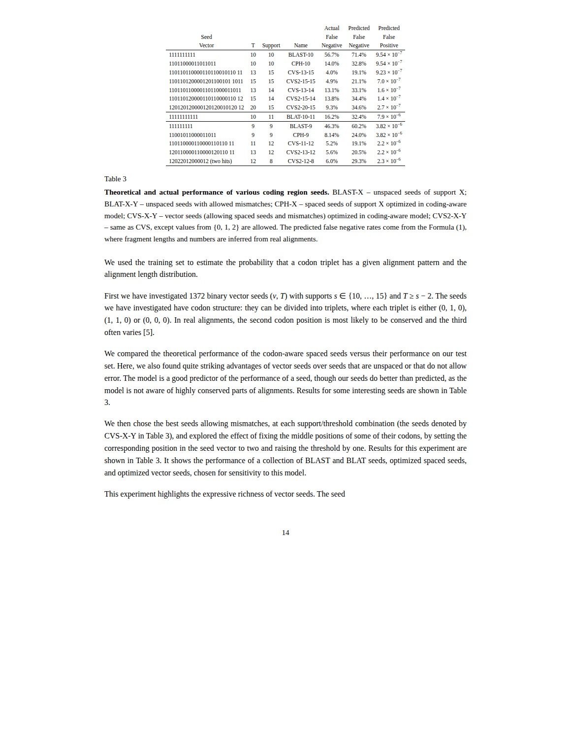| | | | | Actual | Predicted | Predicted |
| --- | --- | --- | --- | --- | --- | --- |
| Seed | | | | False | False | False |
| Vector | T | Support | Name | Negative | Negative | Positive |
| 1111111111 | 10 | 10 | BLAST-10 | 56.7% | 71.4% | 9.54 × 10 −7 |
| 11011000011011011 | 10 | 10 | CPH-10 | 14.0% | 32.8% | 9.54 × 10 −7 |
| 110110110000110110010110 11 | 13 | 15 | CVS-13-15 | 4.0% | 19.1% | 9.23 × 10 −7 |
| 1101101200001201100101 1011 | 15 | 15 | CVS2-15-15 | 4.9% | 21.1% | 7.0 × 10 −7 |
| 11011011000011011000011011 | 13 | 14 | CVS-13-14 | 13.1% | 33.1% | 1.6 × 10 −7 |
| 110110120000110110000110 12 | 15 | 14 | CVS2-15-14 | 13.8% | 34.4% | 1.4 × 10 −7 |
| 120120120000120120010120 12 | 20 | 15 | CVS2-20-15 | 9.3% | 34.6% | 2.7 × 10 −7 |
| 11111111111 | 10 | 11 | BLAT-10-11 | 16.2% | 32.4% | 7.9 × 10 −6 |
| 111111111 | 9 | 9 | BLAST-9 | 46.3% | 60.2% | 3.82 × 10 −6 |
| 11001011000011011 | 9 | 9 | CPH-9 | 8.14% | 24.0% | 3.82 × 10 −6 |
| 110110000110000110110 11 | 11 | 12 | CVS-11-12 | 5.2% | 19.1% | 2.2 × 10 −6 |
| 120110000110000120110 11 | 13 | 12 | CVS2-13-12 | 5.6% | 20.5% | 2.2 × 10 −6 |
| 12022012000012 (two hits) | 12 | 8 | CVS2-12-8 | 6.0% | 29.3% | 2.3 × 10 −6 |
Table 3 Theoretical and actual performance of various coding region seeds. BLAST-X – unspaced seeds of support X; BLAT-X-Y – unspaced seeds with allowed mismatches; CPH-X – spaced seeds of support X optimized in coding-aware model; CVS-X-Y – vector seeds (allowing spaced seeds and mismatches) optimized in coding-aware model; CVS2-X-Y – same as CVS, except values from {0, 1, 2} are allowed. The predicted false negative rates come from the Formula (1), where fragment lengths and numbers are inferred from real alignments.
We used the training set to estimate the probability that a codon triplet has a given alignment pattern and the alignment length distribution.
First we have investigated 1372 binary vector seeds (v, T) with supports s ∈ {10, …, 15} and T ≥ s − 2. The seeds we have investigated have codon structure: they can be divided into triplets, where each triplet is either (0, 1, 0), (1, 1, 0) or (0, 0, 0). In real alignments, the second codon position is most likely to be conserved and the third often varies [5].
We compared the theoretical performance of the codon-aware spaced seeds versus their performance on our test set. Here, we also found quite striking advantages of vector seeds over seeds that are unspaced or that do not allow error. The model is a good predictor of the performance of a seed, though our seeds do better than predicted, as the model is not aware of highly conserved parts of alignments. Results for some interesting seeds are shown in Table 3.
We then chose the best seeds allowing mismatches, at each support/threshold combination (the seeds denoted by CVS-X-Y in Table 3), and explored the effect of fixing the middle positions of some of their codons, by setting the corresponding position in the seed vector to two and raising the threshold by one. Results for this experiment are shown in Table 3. It shows the performance of a collection of BLAST and BLAT seeds, optimized spaced seeds, and optimized vector seeds, chosen for sensitivity to this model.
This experiment highlights the expressive richness of vector seeds. The seed
14